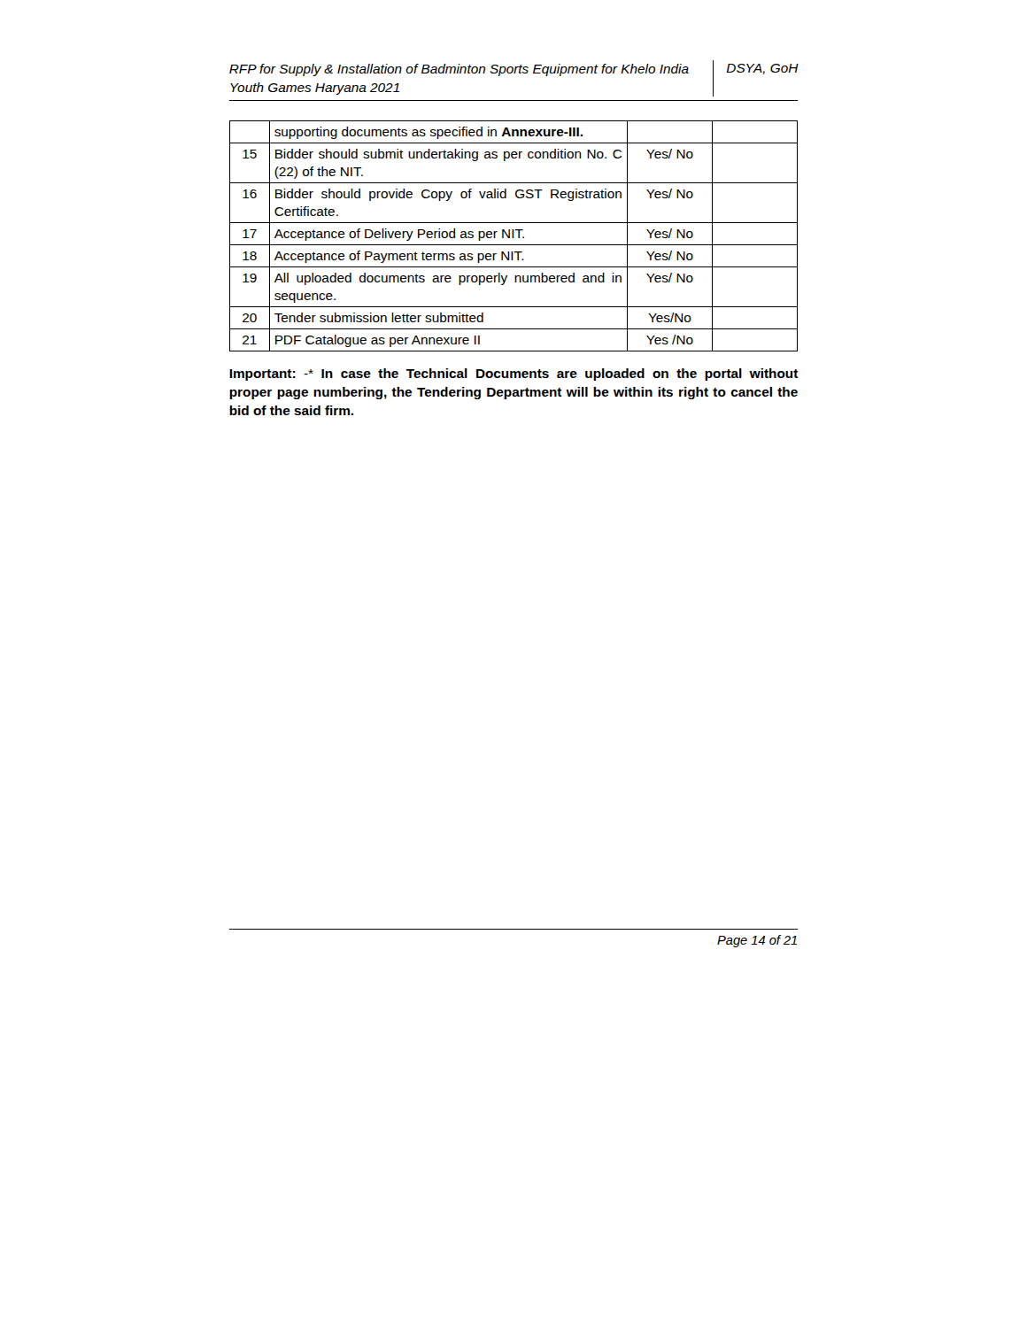RFP for Supply & Installation of Badminton Sports Equipment for Khelo India Youth Games Haryana 2021
DSYA, GoH
| | supporting documents as specified in Annexure-III. | | |
| 15 | Bidder should submit undertaking as per condition No. C (22) of the NIT. | Yes/ No | |
| 16 | Bidder should provide Copy of valid GST Registration Certificate. | Yes/ No | |
| 17 | Acceptance of Delivery Period as per NIT. | Yes/ No | |
| 18 | Acceptance of Payment terms as per NIT. | Yes/ No | |
| 19 | All uploaded documents are properly numbered and in sequence. | Yes/ No | |
| 20 | Tender submission letter submitted | Yes/No | |
| 21 | PDF Catalogue as per Annexure II | Yes /No | |
Important: -* In case the Technical Documents are uploaded on the portal without proper page numbering, the Tendering Department will be within its right to cancel the bid of the said firm.
Page 14 of 21